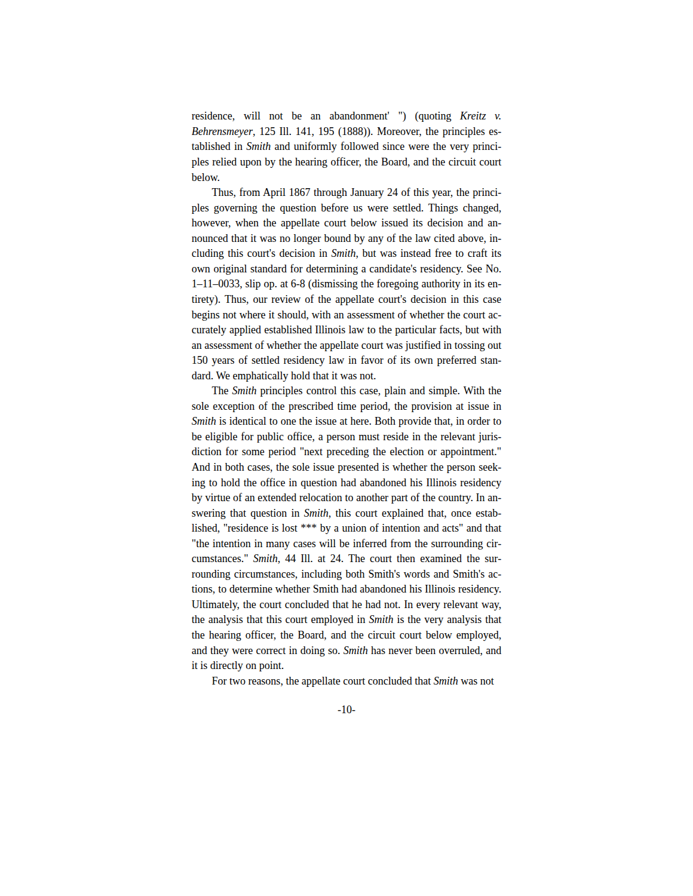residence, will not be an abandonment' ") (quoting Kreitz v. Behrensmeyer, 125 Ill. 141, 195 (1888)). Moreover, the principles established in Smith and uniformly followed since were the very principles relied upon by the hearing officer, the Board, and the circuit court below.
Thus, from April 1867 through January 24 of this year, the principles governing the question before us were settled. Things changed, however, when the appellate court below issued its decision and announced that it was no longer bound by any of the law cited above, including this court's decision in Smith, but was instead free to craft its own original standard for determining a candidate's residency. See No. 1–11–0033, slip op. at 6-8 (dismissing the foregoing authority in its entirety). Thus, our review of the appellate court's decision in this case begins not where it should, with an assessment of whether the court accurately applied established Illinois law to the particular facts, but with an assessment of whether the appellate court was justified in tossing out 150 years of settled residency law in favor of its own preferred standard. We emphatically hold that it was not.
The Smith principles control this case, plain and simple. With the sole exception of the prescribed time period, the provision at issue in Smith is identical to one the issue at here. Both provide that, in order to be eligible for public office, a person must reside in the relevant jurisdiction for some period "next preceding the election or appointment." And in both cases, the sole issue presented is whether the person seeking to hold the office in question had abandoned his Illinois residency by virtue of an extended relocation to another part of the country. In answering that question in Smith, this court explained that, once established, "residence is lost *** by a union of intention and acts" and that "the intention in many cases will be inferred from the surrounding circumstances." Smith, 44 Ill. at 24. The court then examined the surrounding circumstances, including both Smith's words and Smith's actions, to determine whether Smith had abandoned his Illinois residency. Ultimately, the court concluded that he had not. In every relevant way, the analysis that this court employed in Smith is the very analysis that the hearing officer, the Board, and the circuit court below employed, and they were correct in doing so. Smith has never been overruled, and it is directly on point.
For two reasons, the appellate court concluded that Smith was not
-10-